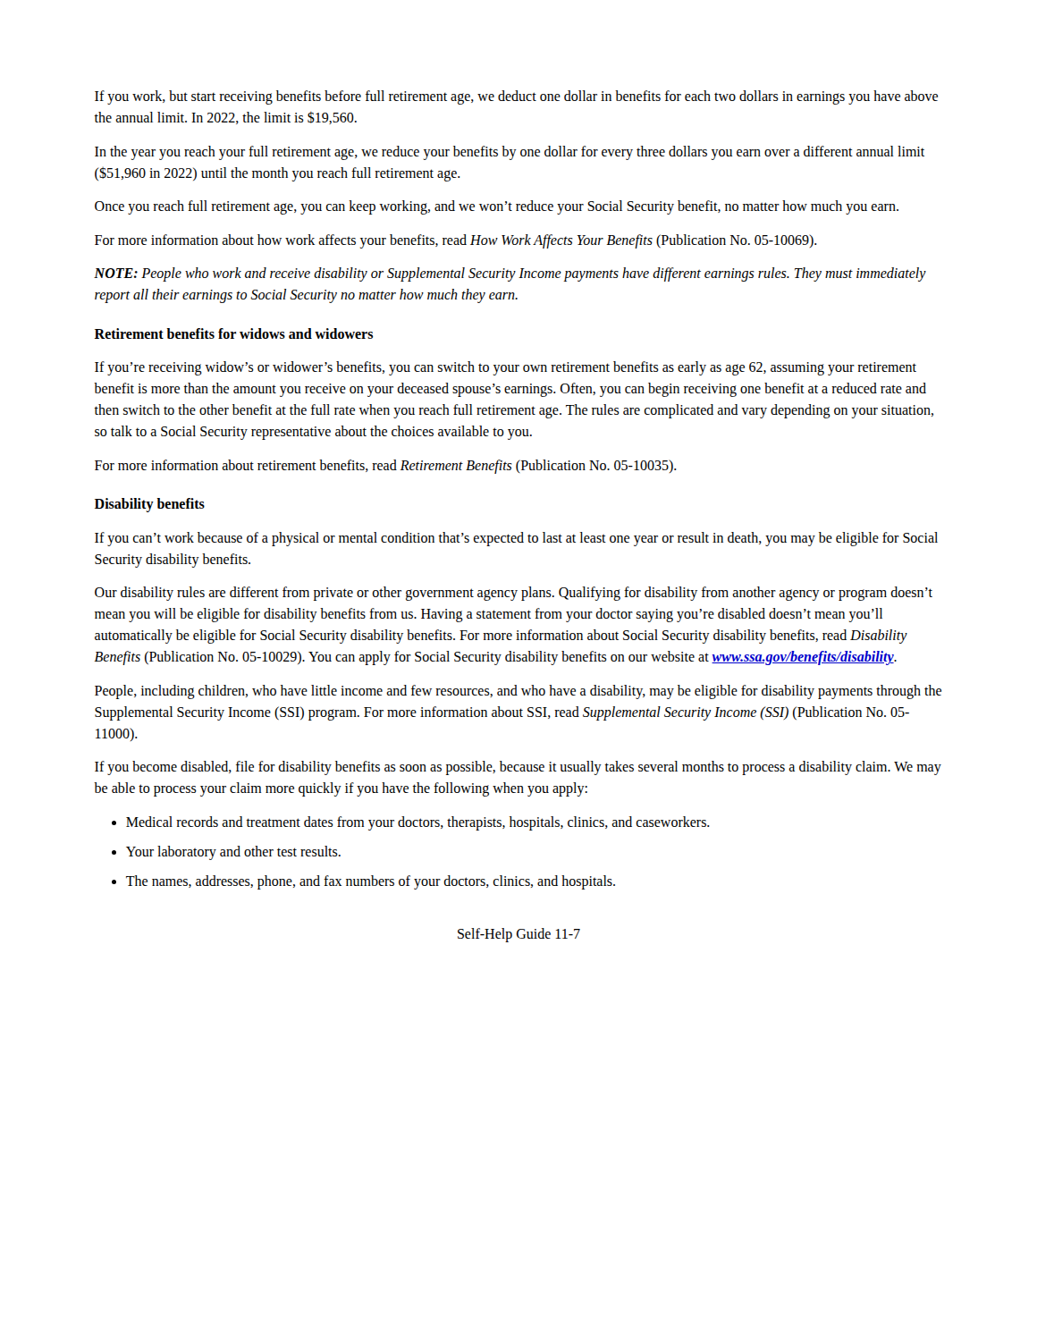If you work, but start receiving benefits before full retirement age, we deduct one dollar in benefits for each two dollars in earnings you have above the annual limit. In 2022, the limit is $19,560.
In the year you reach your full retirement age, we reduce your benefits by one dollar for every three dollars you earn over a different annual limit ($51,960 in 2022) until the month you reach full retirement age.
Once you reach full retirement age, you can keep working, and we won’t reduce your Social Security benefit, no matter how much you earn.
For more information about how work affects your benefits, read How Work Affects Your Benefits (Publication No. 05-10069).
NOTE: People who work and receive disability or Supplemental Security Income payments have different earnings rules. They must immediately report all their earnings to Social Security no matter how much they earn.
Retirement benefits for widows and widowers
If you’re receiving widow’s or widower’s benefits, you can switch to your own retirement benefits as early as age 62, assuming your retirement benefit is more than the amount you receive on your deceased spouse’s earnings. Often, you can begin receiving one benefit at a reduced rate and then switch to the other benefit at the full rate when you reach full retirement age. The rules are complicated and vary depending on your situation, so talk to a Social Security representative about the choices available to you.
For more information about retirement benefits, read Retirement Benefits (Publication No. 05-10035).
Disability benefits
If you can’t work because of a physical or mental condition that’s expected to last at least one year or result in death, you may be eligible for Social Security disability benefits.
Our disability rules are different from private or other government agency plans. Qualifying for disability from another agency or program doesn’t mean you will be eligible for disability benefits from us. Having a statement from your doctor saying you’re disabled doesn’t mean you’ll automatically be eligible for Social Security disability benefits. For more information about Social Security disability benefits, read Disability Benefits (Publication No. 05-10029). You can apply for Social Security disability benefits on our website at www.ssa.gov/benefits/disability.
People, including children, who have little income and few resources, and who have a disability, may be eligible for disability payments through the Supplemental Security Income (SSI) program. For more information about SSI, read Supplemental Security Income (SSI) (Publication No. 05-11000).
If you become disabled, file for disability benefits as soon as possible, because it usually takes several months to process a disability claim. We may be able to process your claim more quickly if you have the following when you apply:
Medical records and treatment dates from your doctors, therapists, hospitals, clinics, and caseworkers.
Your laboratory and other test results.
The names, addresses, phone, and fax numbers of your doctors, clinics, and hospitals.
Self-Help Guide 11-7